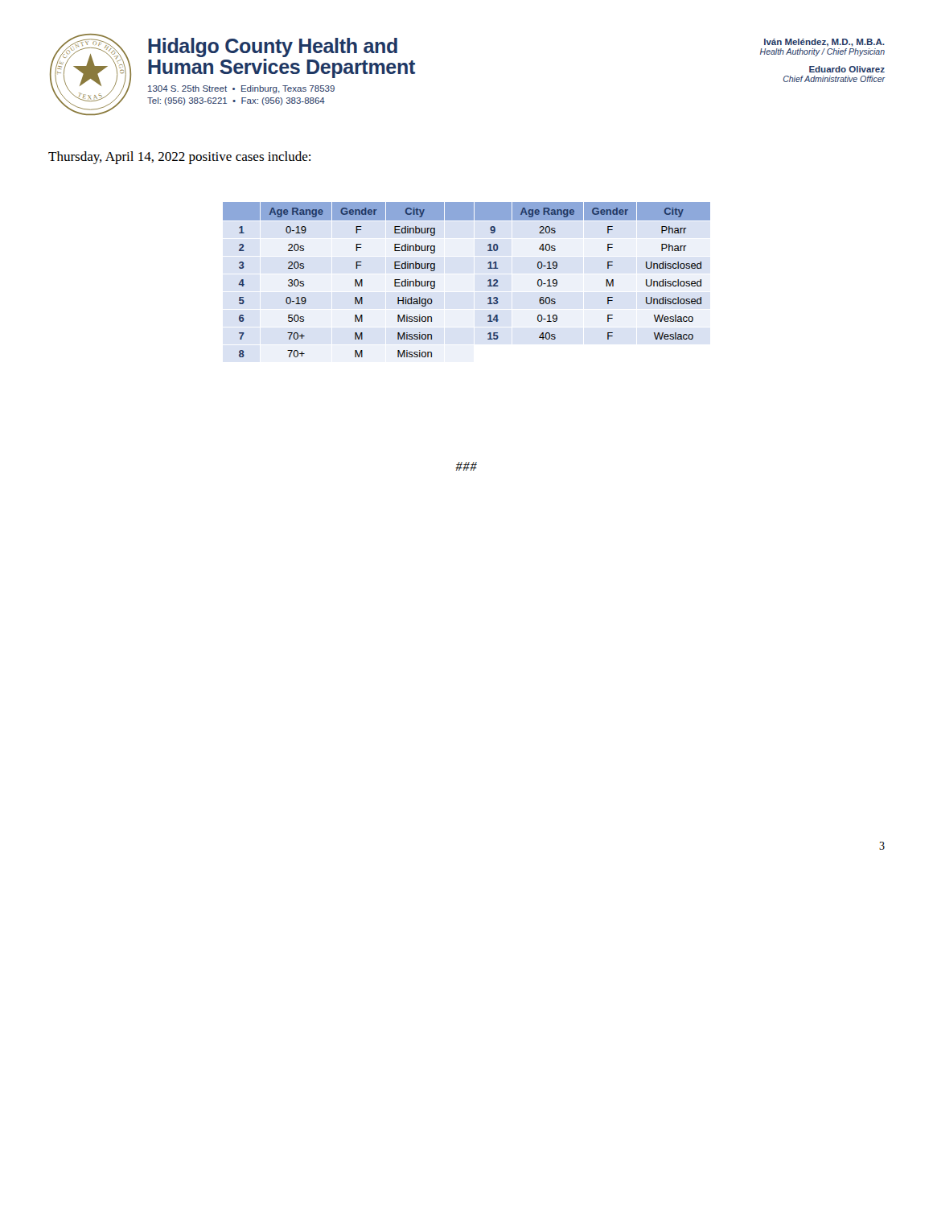THE COUNTY OF HIDALGO TEXAS
Hidalgo County Health and
Human Services Department
1304 S. 25th Street • Edinburg, Texas 78539
Tel: (956) 383-6221 • Fax: (956) 383-8864
Iván Meléndez, M.D., M.B.A.
Health Authority / Chief Physician
Eduardo Olivarez
Chief Administrative Officer
Thursday, April 14, 2022 positive cases include:
| | Age Range | Gender | City | | | Age Range | Gender | City |
| --- | --- | --- | --- | --- | --- | --- | --- | --- |
| 1 | 0-19 | F | Edinburg | | 9 | 20s | F | Pharr |
| 2 | 20s | F | Edinburg | | 10 | 40s | F | Pharr |
| 3 | 20s | F | Edinburg | | 11 | 0-19 | F | Undisclosed |
| 4 | 30s | M | Edinburg | | 12 | 0-19 | M | Undisclosed |
| 5 | 0-19 | M | Hidalgo | | 13 | 60s | F | Undisclosed |
| 6 | 50s | M | Mission | | 14 | 0-19 | F | Weslaco |
| 7 | 70+ | M | Mission | | 15 | 40s | F | Weslaco |
| 8 | 70+ | M | Mission | | |
###
3